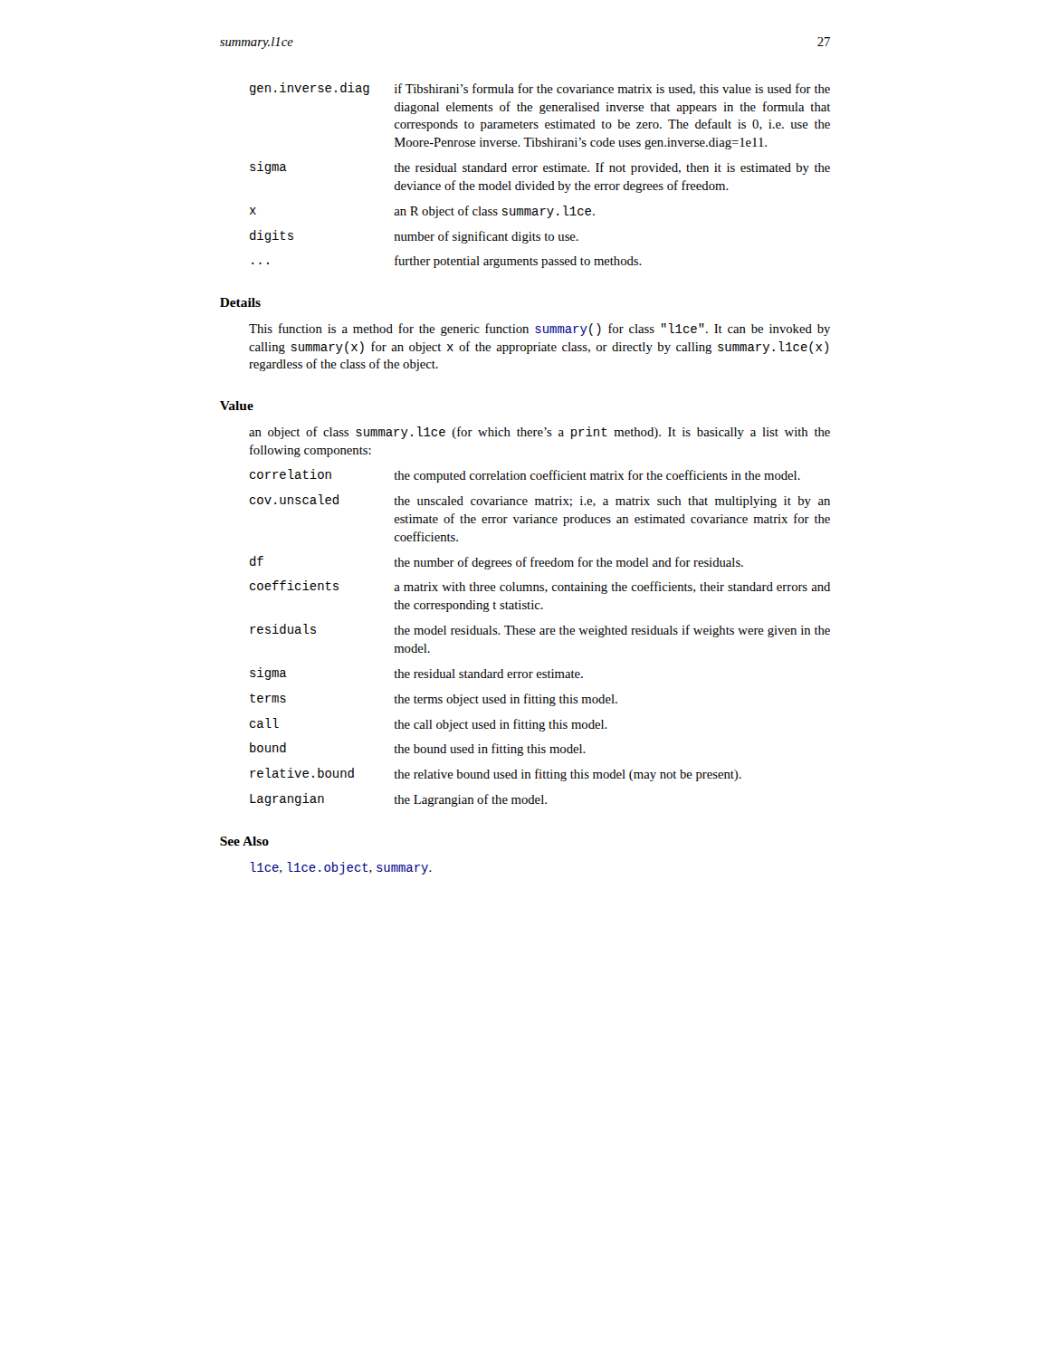summary.l1ce 27
gen.inverse.diag
if Tibshirani’s formula for the covariance matrix is used, this value is used for the diagonal elements of the generalised inverse that appears in the formula that corresponds to parameters estimated to be zero. The default is 0, i.e. use the Moore-Penrose inverse. Tibshirani’s code uses gen.inverse.diag=1e11.
sigma
the residual standard error estimate. If not provided, then it is estimated by the deviance of the model divided by the error degrees of freedom.
x
an R object of class summary.l1ce.
digits
number of significant digits to use.
...
further potential arguments passed to methods.
Details
This function is a method for the generic function summary() for class "l1ce". It can be invoked by calling summary(x) for an object x of the appropriate class, or directly by calling summary.l1ce(x) regardless of the class of the object.
Value
an object of class summary.l1ce (for which there’s a print method). It is basically a list with the following components:
correlation
the computed correlation coefficient matrix for the coefficients in the model.
cov.unscaled
the unscaled covariance matrix; i.e, a matrix such that multiplying it by an estimate of the error variance produces an estimated covariance matrix for the coefficients.
df
the number of degrees of freedom for the model and for residuals.
coefficients
a matrix with three columns, containing the coefficients, their standard errors and the corresponding t statistic.
residuals
the model residuals. These are the weighted residuals if weights were given in the model.
sigma
the residual standard error estimate.
terms
the terms object used in fitting this model.
call
the call object used in fitting this model.
bound
the bound used in fitting this model.
relative.bound
the relative bound used in fitting this model (may not be present).
Lagrangian
the Lagrangian of the model.
See Also
l1ce, l1ce.object, summary.